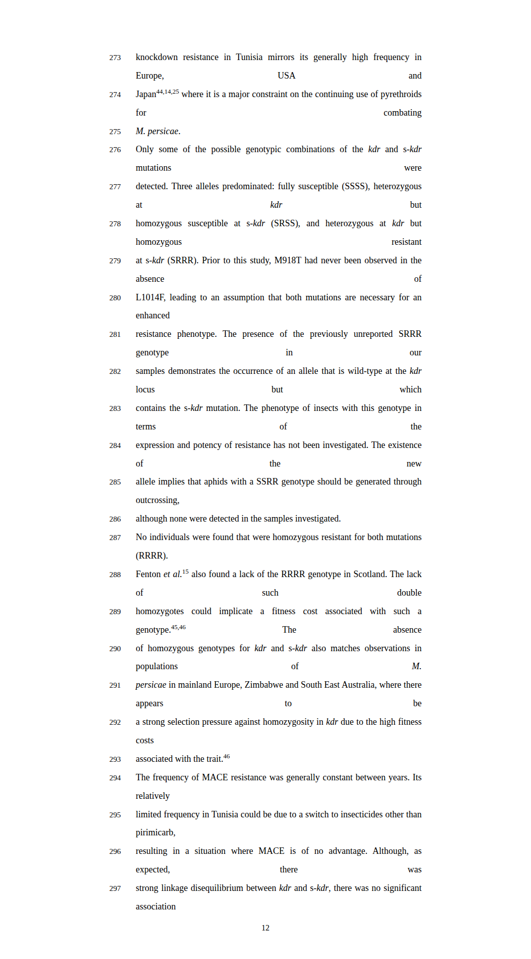273 knockdown resistance in Tunisia mirrors its generally high frequency in Europe, USA and
274 Japan44,14,25 where it is a major constraint on the continuing use of pyrethroids for combating
275 M. persicae.
276 Only some of the possible genotypic combinations of the kdr and s-kdr mutations were
277 detected. Three alleles predominated: fully susceptible (SSSS), heterozygous at kdr but
278 homozygous susceptible at s-kdr (SRSS), and heterozygous at kdr but homozygous resistant
279 at s-kdr (SRRR). Prior to this study, M918T had never been observed in the absence of
280 L1014F, leading to an assumption that both mutations are necessary for an enhanced
281 resistance phenotype. The presence of the previously unreported SRRR genotype in our
282 samples demonstrates the occurrence of an allele that is wild-type at the kdr locus but which
283 contains the s-kdr mutation. The phenotype of insects with this genotype in terms of the
284 expression and potency of resistance has not been investigated. The existence of the new
285 allele implies that aphids with a SSRR genotype should be generated through outcrossing,
286 although none were detected in the samples investigated.
287 No individuals were found that were homozygous resistant for both mutations (RRRR).
288 Fenton et al.15 also found a lack of the RRRR genotype in Scotland. The lack of such double
289 homozygotes could implicate a fitness cost associated with such a genotype.45,46 The absence
290 of homozygous genotypes for kdr and s-kdr also matches observations in populations of M.
291 persicae in mainland Europe, Zimbabwe and South East Australia, where there appears to be
292 a strong selection pressure against homozygosity in kdr due to the high fitness costs
293 associated with the trait.46
294 The frequency of MACE resistance was generally constant between years. Its relatively
295 limited frequency in Tunisia could be due to a switch to insecticides other than pirimicarb,
296 resulting in a situation where MACE is of no advantage. Although, as expected, there was
297 strong linkage disequilibrium between kdr and s-kdr, there was no significant association
12